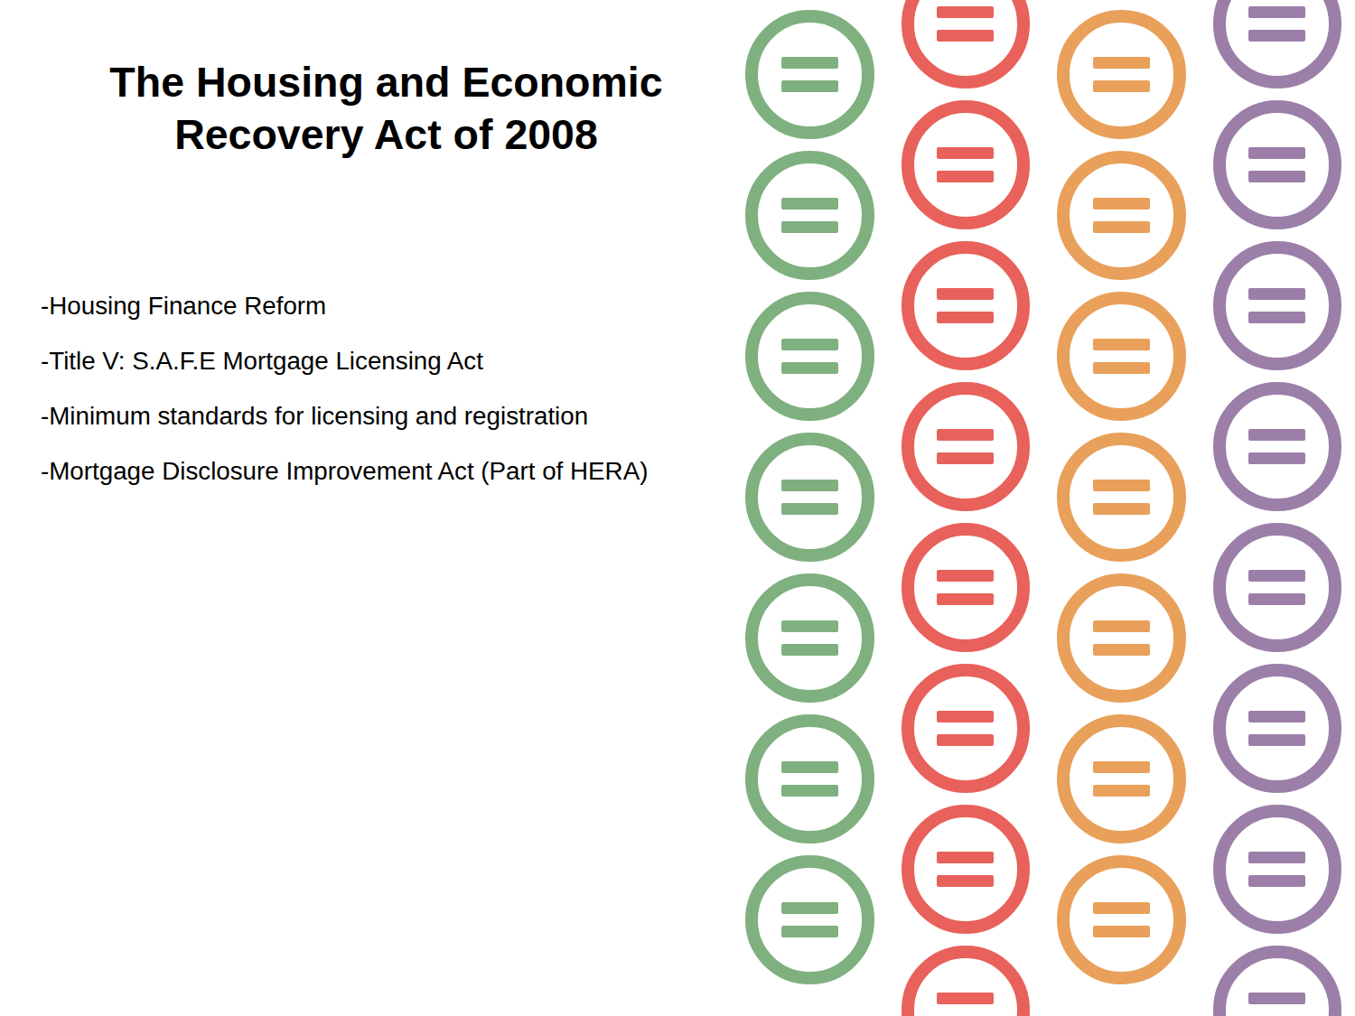The Housing and Economic Recovery Act of 2008
-Housing Finance Reform
-Title V: S.A.F.E Mortgage Licensing Act
-Minimum standards for licensing and registration
-Mortgage Disclosure Improvement Act (Part of HERA)